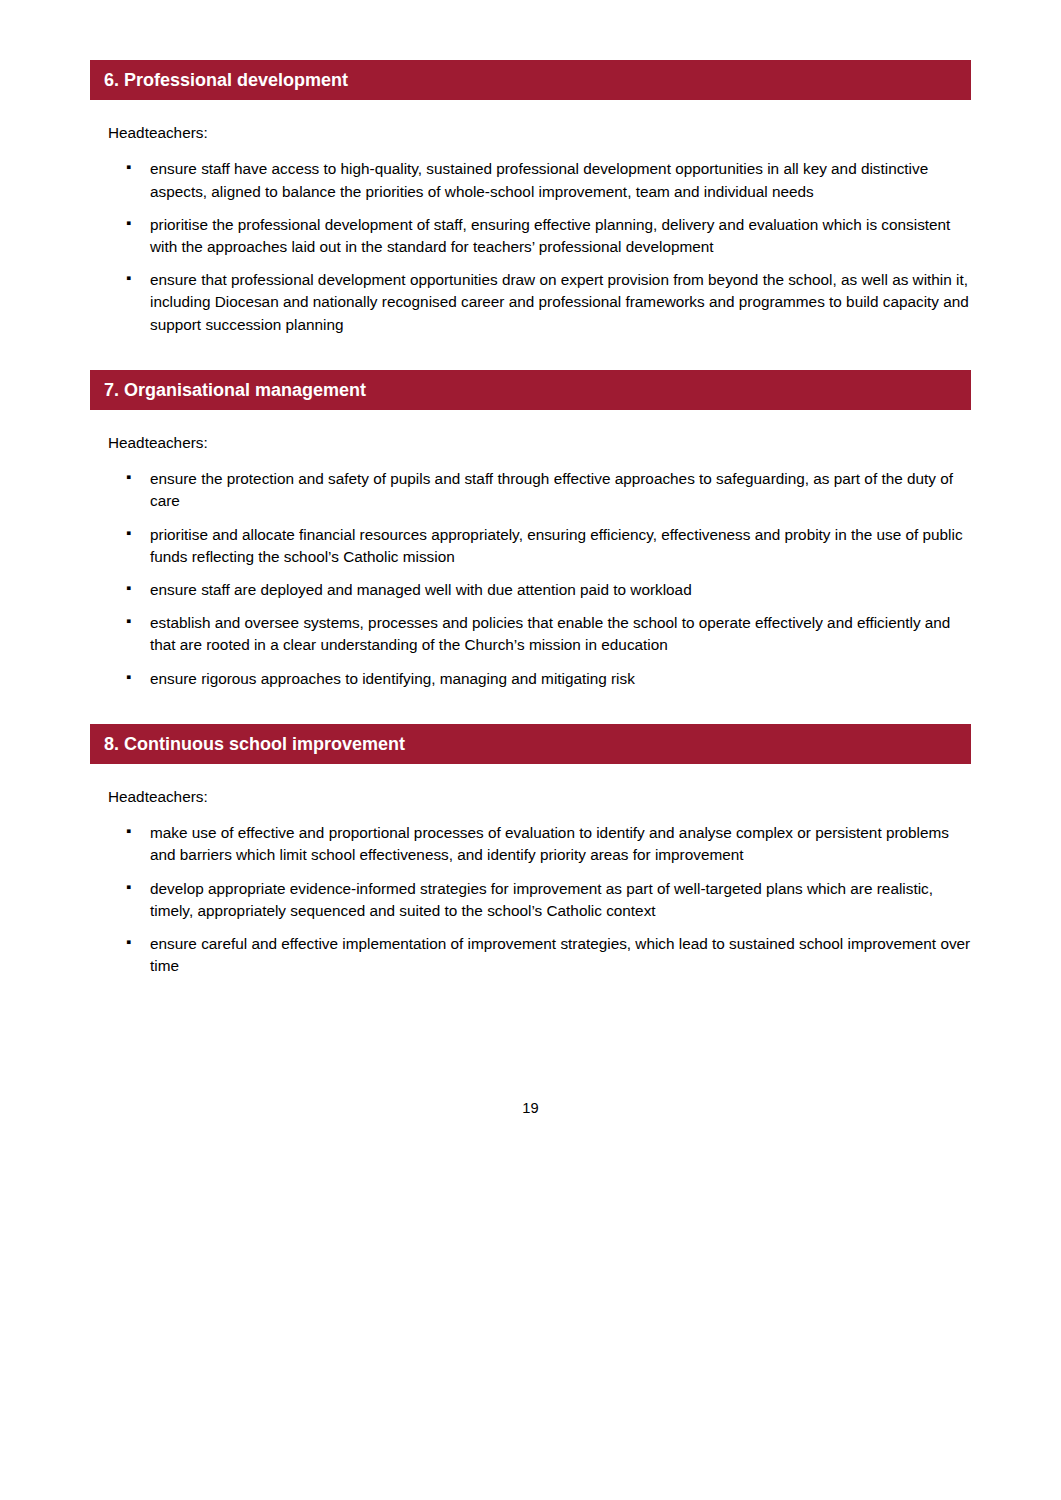6. Professional development
Headteachers:
ensure staff have access to high-quality, sustained professional development opportunities in all key and distinctive aspects, aligned to balance the priorities of whole-school improvement, team and individual needs
prioritise the professional development of staff, ensuring effective planning, delivery and evaluation which is consistent with the approaches laid out in the standard for teachers’ professional development
ensure that professional development opportunities draw on expert provision from beyond the school, as well as within it, including Diocesan and nationally recognised career and professional frameworks and programmes to build capacity and support succession planning
7. Organisational management
Headteachers:
ensure the protection and safety of pupils and staff through effective approaches to safeguarding, as part of the duty of care
prioritise and allocate financial resources appropriately, ensuring efficiency, effectiveness and probity in the use of public funds reflecting the school’s Catholic mission
ensure staff are deployed and managed well with due attention paid to workload
establish and oversee systems, processes and policies that enable the school to operate effectively and efficiently and that are rooted in a clear understanding of the Church’s mission in education
ensure rigorous approaches to identifying, managing and mitigating risk
8. Continuous school improvement
Headteachers:
make use of effective and proportional processes of evaluation to identify and analyse complex or persistent problems and barriers which limit school effectiveness, and identify priority areas for improvement
develop appropriate evidence-informed strategies for improvement as part of well-targeted plans which are realistic, timely, appropriately sequenced and suited to the school’s Catholic context
ensure careful and effective implementation of improvement strategies, which lead to sustained school improvement over time
19